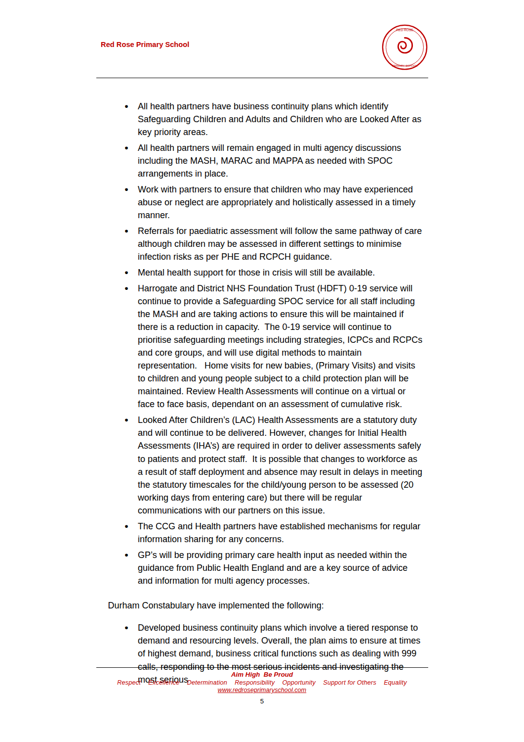Red Rose Primary School
RED ROSE PRIMARY SCHOOL
All health partners have business continuity plans which identify Safeguarding Children and Adults and Children who are Looked After as key priority areas.
All health partners will remain engaged in multi agency discussions including the MASH, MARAC and MAPPA as needed with SPOC arrangements in place.
Work with partners to ensure that children who may have experienced abuse or neglect are appropriately and holistically assessed in a timely manner.
Referrals for paediatric assessment will follow the same pathway of care although children may be assessed in different settings to minimise infection risks as per PHE and RCPCH guidance.
Mental health support for those in crisis will still be available.
Harrogate and District NHS Foundation Trust (HDFT) 0-19 service will continue to provide a Safeguarding SPOC service for all staff including the MASH and are taking actions to ensure this will be maintained if there is a reduction in capacity. The 0-19 service will continue to prioritise safeguarding meetings including strategies, ICPCs and RCPCs and core groups, and will use digital methods to maintain representation. Home visits for new babies, (Primary Visits) and visits to children and young people subject to a child protection plan will be maintained. Review Health Assessments will continue on a virtual or face to face basis, dependant on an assessment of cumulative risk.
Looked After Children’s (LAC) Health Assessments are a statutory duty and will continue to be delivered. However, changes for Initial Health Assessments (IHA’s) are required in order to deliver assessments safely to patients and protect staff. It is possible that changes to workforce as a result of staff deployment and absence may result in delays in meeting the statutory timescales for the child/young person to be assessed (20 working days from entering care) but there will be regular communications with our partners on this issue.
The CCG and Health partners have established mechanisms for regular information sharing for any concerns.
GP’s will be providing primary care health input as needed within the guidance from Public Health England and are a key source of advice and information for multi agency processes.
Durham Constabulary have implemented the following:
Developed business continuity plans which involve a tiered response to demand and resourcing levels. Overall, the plan aims to ensure at times of highest demand, business critical functions such as dealing with 999 calls, responding to the most serious incidents and investigating the most serious
Aim High Be Proud
Respect Excellence Determination Responsibility Opportunity Support for Others Equality
www.redroseprimaryschool.com
5